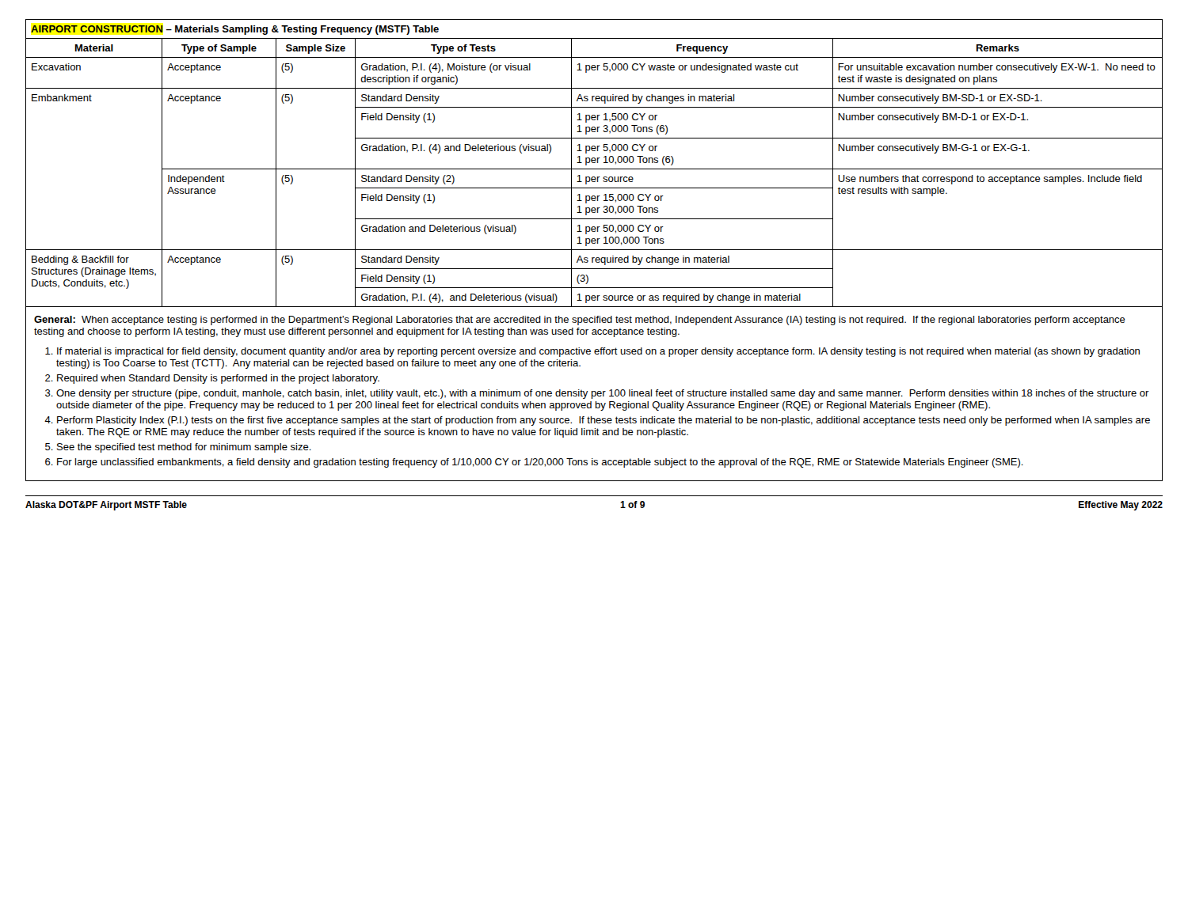AIRPORT CONSTRUCTION – Materials Sampling & Testing Frequency (MSTF) Table
| Material | Type of Sample | Sample Size | Type of Tests | Frequency | Remarks |
| --- | --- | --- | --- | --- | --- |
| Excavation | Acceptance | (5) | Gradation, P.I. (4), Moisture (or visual description if organic) | 1 per 5,000 CY waste or undesignated waste cut | For unsuitable excavation number consecutively EX-W-1. No need to test if waste is designated on plans |
| Embankment | Acceptance | (5) | Standard Density | As required by changes in material | Number consecutively BM-SD-1 or EX-SD-1. |
| Field Density (1) | 1 per 1,500 CY or 1 per 3,000 Tons (6) | Number consecutively BM-D-1 or EX-D-1. |
| Gradation, P.I. (4) and Deleterious (visual) | 1 per 5,000 CY or 1 per 10,000 Tons (6) | Number consecutively BM-G-1 or EX-G-1. |
| Independent Assurance | (5) | Standard Density (2) | 1 per source | Use numbers that correspond to acceptance samples. Include field test results with sample. |
| Field Density (1) | 1 per 15,000 CY or 1 per 30,000 Tons |
| Gradation and Deleterious (visual) | 1 per 50,000 CY or 1 per 100,000 Tons |
| Bedding & Backfill for Structures (Drainage Items, Ducts, Conduits, etc.) | Acceptance | (5) | Standard Density | As required by change in material | |
| Field Density (1) | (3) |
| Gradation, P.I. (4), and Deleterious (visual) | 1 per source or as required by change in material |
General: When acceptance testing is performed in the Department’s Regional Laboratories that are accredited in the specified test method, Independent Assurance (IA) testing is not required. If the regional laboratories perform acceptance testing and choose to perform IA testing, they must use different personnel and equipment for IA testing than was used for acceptance testing.
If material is impractical for field density, document quantity and/or area by reporting percent oversize and compactive effort used on a proper density acceptance form. IA density testing is not required when material (as shown by gradation testing) is Too Coarse to Test (TCTT). Any material can be rejected based on failure to meet any one of the criteria.
Required when Standard Density is performed in the project laboratory.
One density per structure (pipe, conduit, manhole, catch basin, inlet, utility vault, etc.), with a minimum of one density per 100 lineal feet of structure installed same day and same manner. Perform densities within 18 inches of the structure or outside diameter of the pipe. Frequency may be reduced to 1 per 200 lineal feet for electrical conduits when approved by Regional Quality Assurance Engineer (RQE) or Regional Materials Engineer (RME).
Perform Plasticity Index (P.I.) tests on the first five acceptance samples at the start of production from any source. If these tests indicate the material to be non-plastic, additional acceptance tests need only be performed when IA samples are taken. The RQE or RME may reduce the number of tests required if the source is known to have no value for liquid limit and be non-plastic.
See the specified test method for minimum sample size.
For large unclassified embankments, a field density and gradation testing frequency of 1/10,000 CY or 1/20,000 Tons is acceptable subject to the approval of the RQE, RME or Statewide Materials Engineer (SME).
Alaska DOT&PF Airport MSTF Table
1 of 9
Effective May 2022